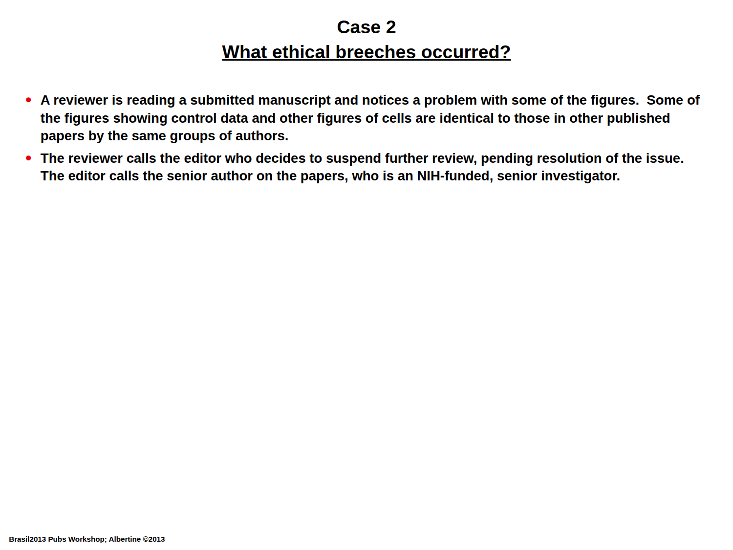Case 2
What ethical breeches occurred?
A reviewer is reading a submitted manuscript and notices a problem with some of the figures. Some of the figures showing control data and other figures of cells are identical to those in other published papers by the same groups of authors.
The reviewer calls the editor who decides to suspend further review, pending resolution of the issue. The editor calls the senior author on the papers, who is an NIH-funded, senior investigator.
Brasil2013 Pubs Workshop; Albertine ©2013